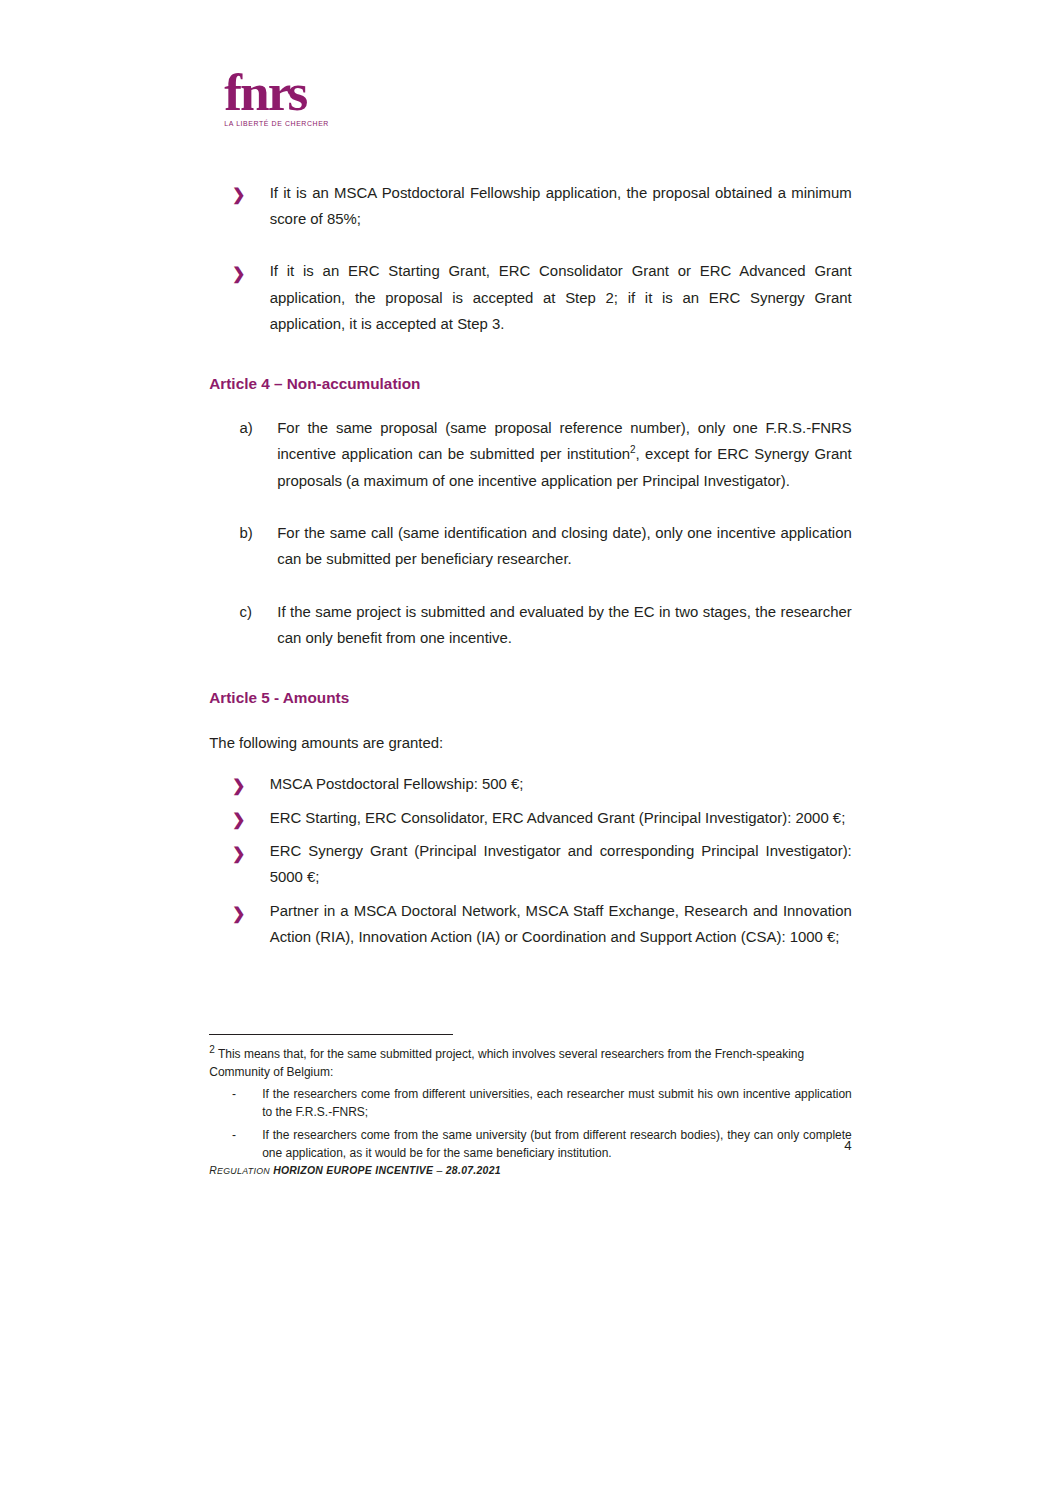fnrs
LA LIBERTÉ DE CHERCHER
If it is an MSCA Postdoctoral Fellowship application, the proposal obtained a minimum score of 85%;
If it is an ERC Starting Grant, ERC Consolidator Grant or ERC Advanced Grant application, the proposal is accepted at Step 2; if it is an ERC Synergy Grant application, it is accepted at Step 3.
Article 4 – Non-accumulation
For the same proposal (same proposal reference number), only one F.R.S.-FNRS incentive application can be submitted per institution2, except for ERC Synergy Grant proposals (a maximum of one incentive application per Principal Investigator).
For the same call (same identification and closing date), only one incentive application can be submitted per beneficiary researcher.
If the same project is submitted and evaluated by the EC in two stages, the researcher can only benefit from one incentive.
Article 5 - Amounts
The following amounts are granted:
MSCA Postdoctoral Fellowship: 500 €;
ERC Starting, ERC Consolidator, ERC Advanced Grant (Principal Investigator): 2000 €;
ERC Synergy Grant (Principal Investigator and corresponding Principal Investigator): 5000 €;
Partner in a MSCA Doctoral Network, MSCA Staff Exchange, Research and Innovation Action (RIA), Innovation Action (IA) or Coordination and Support Action (CSA): 1000 €;
2 This means that, for the same submitted project, which involves several researchers from the French-speaking Community of Belgium:
If the researchers come from different universities, each researcher must submit his own incentive application to the F.R.S.-FNRS;
If the researchers come from the same university (but from different research bodies), they can only complete one application, as it would be for the same beneficiary institution.
4
REGULATION HORIZON EUROPE INCENTIVE – 28.07.2021